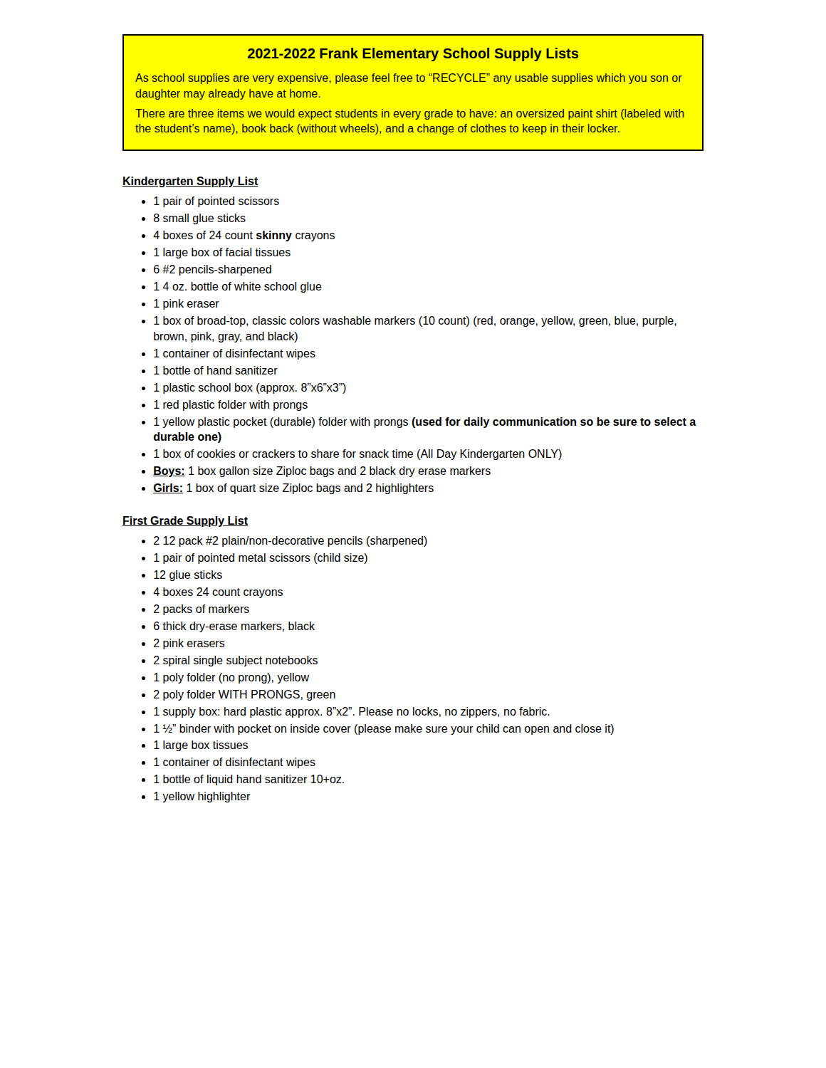2021-2022 Frank Elementary School Supply Lists
As school supplies are very expensive, please feel free to “RECYCLE” any usable supplies which you son or daughter may already have at home.
There are three items we would expect students in every grade to have: an oversized paint shirt (labeled with the student’s name), book back (without wheels), and a change of clothes to keep in their locker.
Kindergarten Supply List
1 pair of pointed scissors
8 small glue sticks
4 boxes of 24 count skinny crayons
1 large box of facial tissues
6 #2 pencils-sharpened
1 4 oz. bottle of white school glue
1 pink eraser
1 box of broad-top, classic colors washable markers (10 count) (red, orange, yellow, green, blue, purple, brown, pink, gray, and black)
1 container of disinfectant wipes
1 bottle of hand sanitizer
1 plastic school box (approx. 8”x6”x3”)
1 red plastic folder with prongs
1 yellow plastic pocket (durable) folder with prongs (used for daily communication so be sure to select a durable one)
1 box of cookies or crackers to share for snack time (All Day Kindergarten ONLY)
Boys: 1 box gallon size Ziploc bags and 2 black dry erase markers
Girls: 1 box of quart size Ziploc bags and 2 highlighters
First Grade Supply List
2 12 pack #2 plain/non-decorative pencils (sharpened)
1 pair of pointed metal scissors (child size)
12 glue sticks
4 boxes 24 count crayons
2 packs of markers
6 thick dry-erase markers, black
2 pink erasers
2 spiral single subject notebooks
1 poly folder (no prong), yellow
2 poly folder WITH PRONGS, green
1 supply box: hard plastic approx. 8”x2”. Please no locks, no zippers, no fabric.
1 ½” binder with pocket on inside cover (please make sure your child can open and close it)
1 large box tissues
1 container of disinfectant wipes
1 bottle of liquid hand sanitizer 10+oz.
1 yellow highlighter